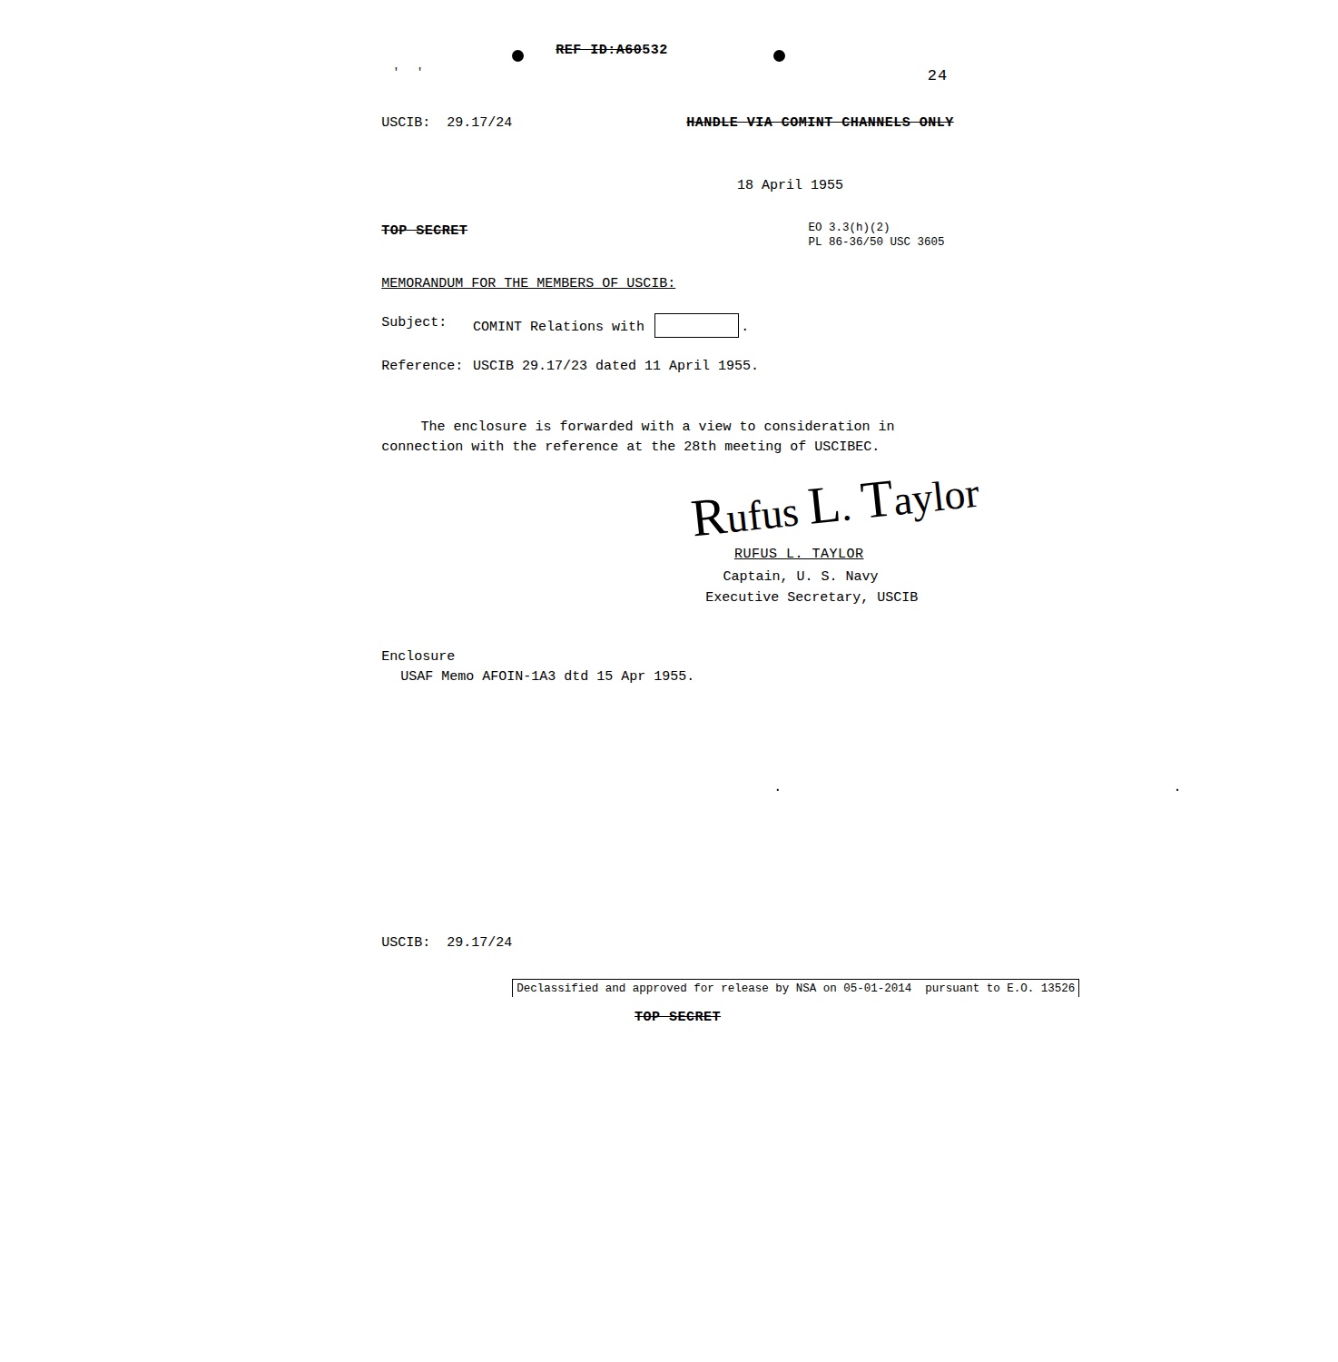' '
REF ID:A60532
24
USCIB: 29.17/24
HANDLE VIA COMINT CHANNELS ONLY
18 April 1955
TOP SECRET
EO 3.3(h)(2)
PL 86-36/50 USC 3605
MEMORANDUM FOR THE MEMBERS OF USCIB:
Subject: COMINT Relations with .
Reference: USCIB 29.17/23 dated 11 April 1955.
The enclosure is forwarded with a view to consideration in connection with the reference at the 28th meeting of USCIBEC.
Rufus L. Taylor
RUFUS L. TAYLOR
Captain, U. S. Navy
Executive Secretary, USCIB
Enclosure
USAF Memo AFOIN-1A3 dtd 15 Apr 1955.
. .
USCIB: 29.17/24
Declassified and approved for release by NSA on 05-01-2014 pursuant to E.O. 13526
TOP SECRET